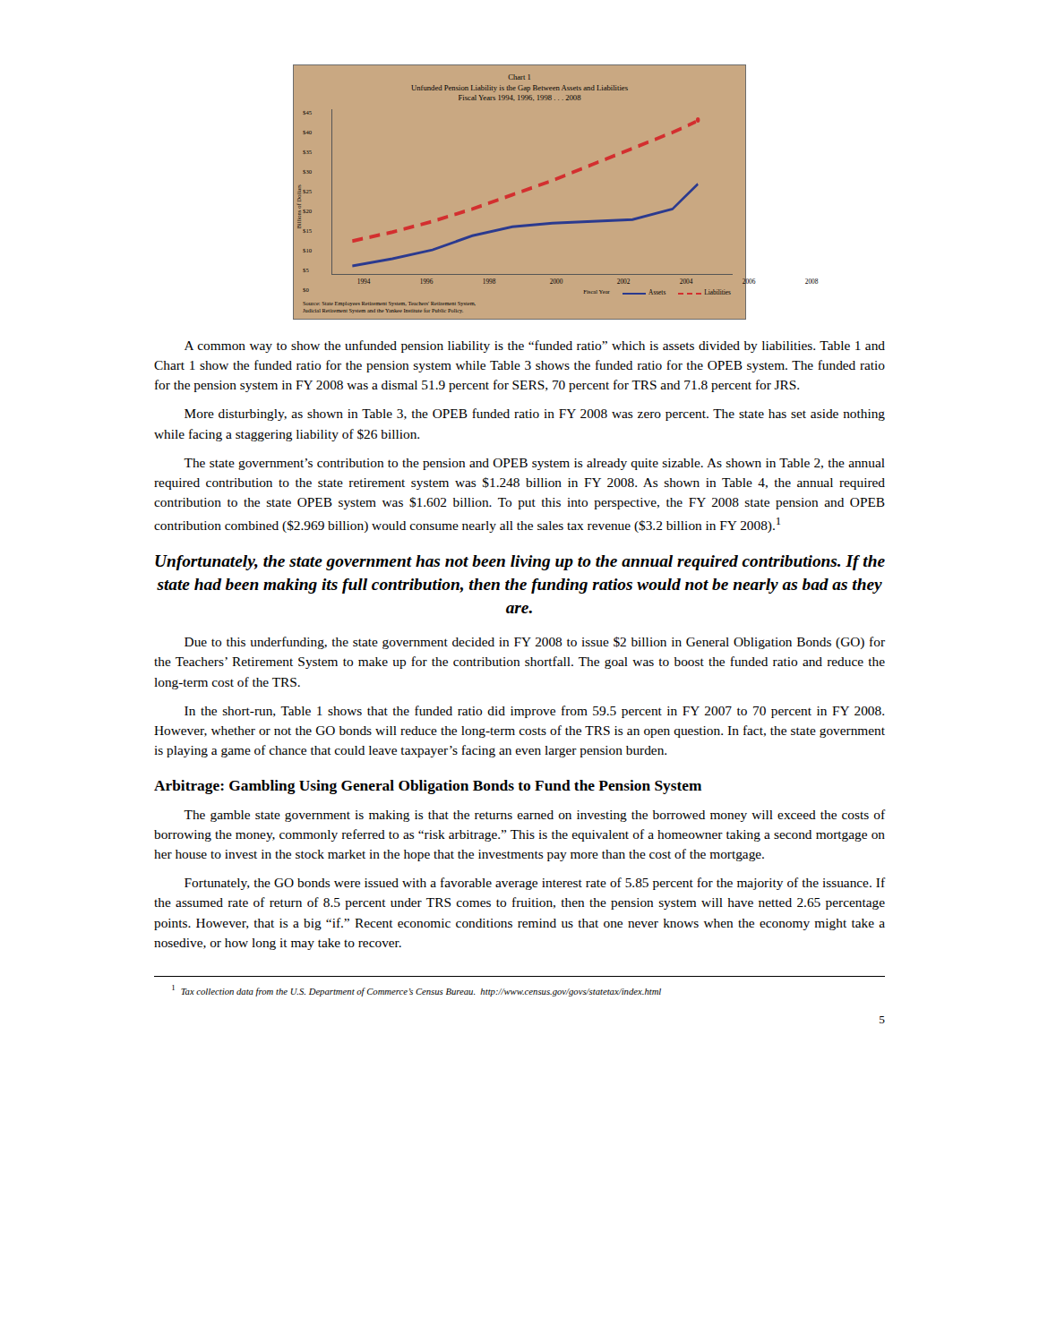Chart 1
Unfunded Pension Liability is the Gap Between Assets and Liabilities
Fiscal Years 1994, 1996, 1998 . . . 2008
Billions of Dollars
$45
$40
$35
$30
$25
$20
$15
$10
$5
$0
1994
1996
1998
2000
2002
2004
2006
2008
Fiscal Year
Assets Liabilities
Source: State Employees Retirement System, Teachers' Retirement System,
Judicial Retirement System and the Yankee Institute for Public Policy.
A common way to show the unfunded pension liability is the “funded ratio” which is assets divided by liabilities. Table 1 and Chart 1 show the funded ratio for the pension system while Table 3 shows the funded ratio for the OPEB system. The funded ratio for the pension system in FY 2008 was a dismal 51.9 percent for SERS, 70 percent for TRS and 71.8 percent for JRS.
More disturbingly, as shown in Table 3, the OPEB funded ratio in FY 2008 was zero percent. The state has set aside nothing while facing a staggering liability of $26 billion.
The state government’s contribution to the pension and OPEB system is already quite sizable. As shown in Table 2, the annual required contribution to the state retirement system was $1.248 billion in FY 2008. As shown in Table 4, the annual required contribution to the state OPEB system was $1.602 billion. To put this into perspective, the FY 2008 state pension and OPEB contribution combined ($2.969 billion) would consume nearly all the sales tax revenue ($3.2 billion in FY 2008).1
Unfortunately, the state government has not been living up to the annual required contributions. If the state had been making its full contribution, then the funding ratios would not be nearly as bad as they are.
Due to this underfunding, the state government decided in FY 2008 to issue $2 billion in General Obligation Bonds (GO) for the Teachers’ Retirement System to make up for the contribution shortfall. The goal was to boost the funded ratio and reduce the long-term cost of the TRS.
In the short-run, Table 1 shows that the funded ratio did improve from 59.5 percent in FY 2007 to 70 percent in FY 2008. However, whether or not the GO bonds will reduce the long-term costs of the TRS is an open question. In fact, the state government is playing a game of chance that could leave taxpayer’s facing an even larger pension burden.
Arbitrage: Gambling Using General Obligation Bonds to Fund the Pension System
The gamble state government is making is that the returns earned on investing the borrowed money will exceed the costs of borrowing the money, commonly referred to as “risk arbitrage.” This is the equivalent of a homeowner taking a second mortgage on her house to invest in the stock market in the hope that the investments pay more than the cost of the mortgage.
Fortunately, the GO bonds were issued with a favorable average interest rate of 5.85 percent for the majority of the issuance. If the assumed rate of return of 8.5 percent under TRS comes to fruition, then the pension system will have netted 2.65 percentage points. However, that is a big “if.” Recent economic conditions remind us that one never knows when the economy might take a nosedive, or how long it may take to recover.
1Tax collection data from the U.S. Department of Commerce’s Census Bureau. http://www.census.gov/govs/statetax/index.html
5